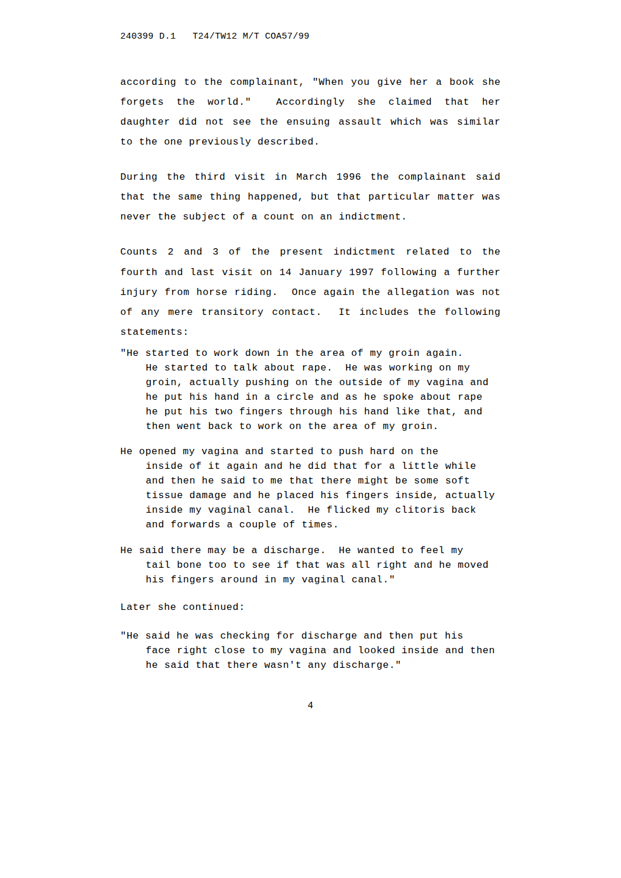240399 D.1 T24/TW12 M/T COA57/99
according to the complainant, "When you give her a book she forgets the world." Accordingly she claimed that her daughter did not see the ensuing assault which was similar to the one previously described.
During the third visit in March 1996 the complainant said that the same thing happened, but that particular matter was never the subject of a count on an indictment.
Counts 2 and 3 of the present indictment related to the fourth and last visit on 14 January 1997 following a further injury from horse riding. Once again the allegation was not of any mere transitory contact. It includes the following statements:
"He started to work down in the area of my groin again. He started to talk about rape. He was working on my groin, actually pushing on the outside of my vagina and he put his hand in a circle and as he spoke about rape he put his two fingers through his hand like that, and then went back to work on the area of my groin.
He opened my vagina and started to push hard on the inside of it again and he did that for a little while and then he said to me that there might be some soft tissue damage and he placed his fingers inside, actually inside my vaginal canal. He flicked my clitoris back and forwards a couple of times.
He said there may be a discharge. He wanted to feel my tail bone too to see if that was all right and he moved his fingers around in my vaginal canal."
Later she continued:
"He said he was checking for discharge and then put his face right close to my vagina and looked inside and then he said that there wasn't any discharge."
4